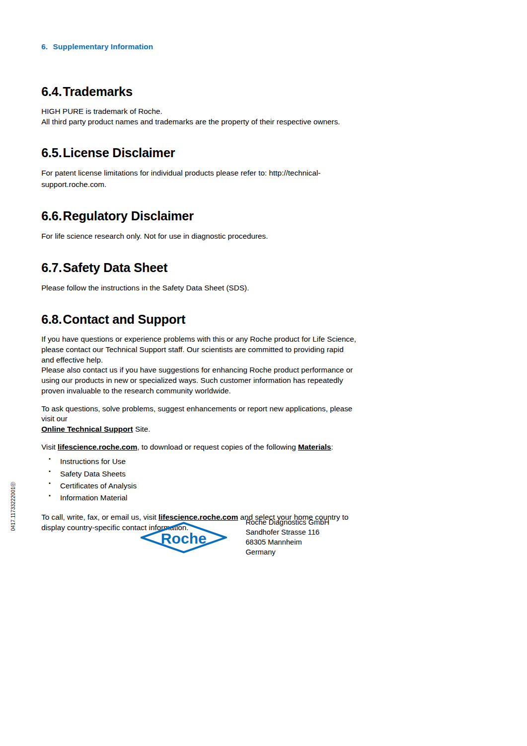6. Supplementary Information
6.4. Trademarks
HIGH PURE is trademark of Roche.
All third party product names and trademarks are the property of their respective owners.
6.5. License Disclaimer
For patent license limitations for individual products please refer to: http://technical-support.roche.com.
6.6. Regulatory Disclaimer
For life science research only. Not for use in diagnostic procedures.
6.7. Safety Data Sheet
Please follow the instructions in the Safety Data Sheet (SDS).
6.8. Contact and Support
If you have questions or experience problems with this or any Roche product for Life Science, please contact our Technical Support staff. Our scientists are committed to providing rapid and effective help.
Please also contact us if you have suggestions for enhancing Roche product performance or using our products in new or specialized ways. Such customer information has repeatedly proven invaluable to the research community worldwide.
To ask questions, solve problems, suggest enhancements or report new applications, please visit our
Online Technical Support Site.
Visit lifescience.roche.com, to download or request copies of the following Materials:
Instructions for Use
Safety Data Sheets
Certificates of Analysis
Information Material
To call, write, fax, or email us, visit lifescience.roche.com and select your home country to display country-specific contact information.
0417.11733222001ⓒ
Roche
Roche Diagnostics GmbH
Sandhofer Strasse 116
68305 Mannheim
Germany